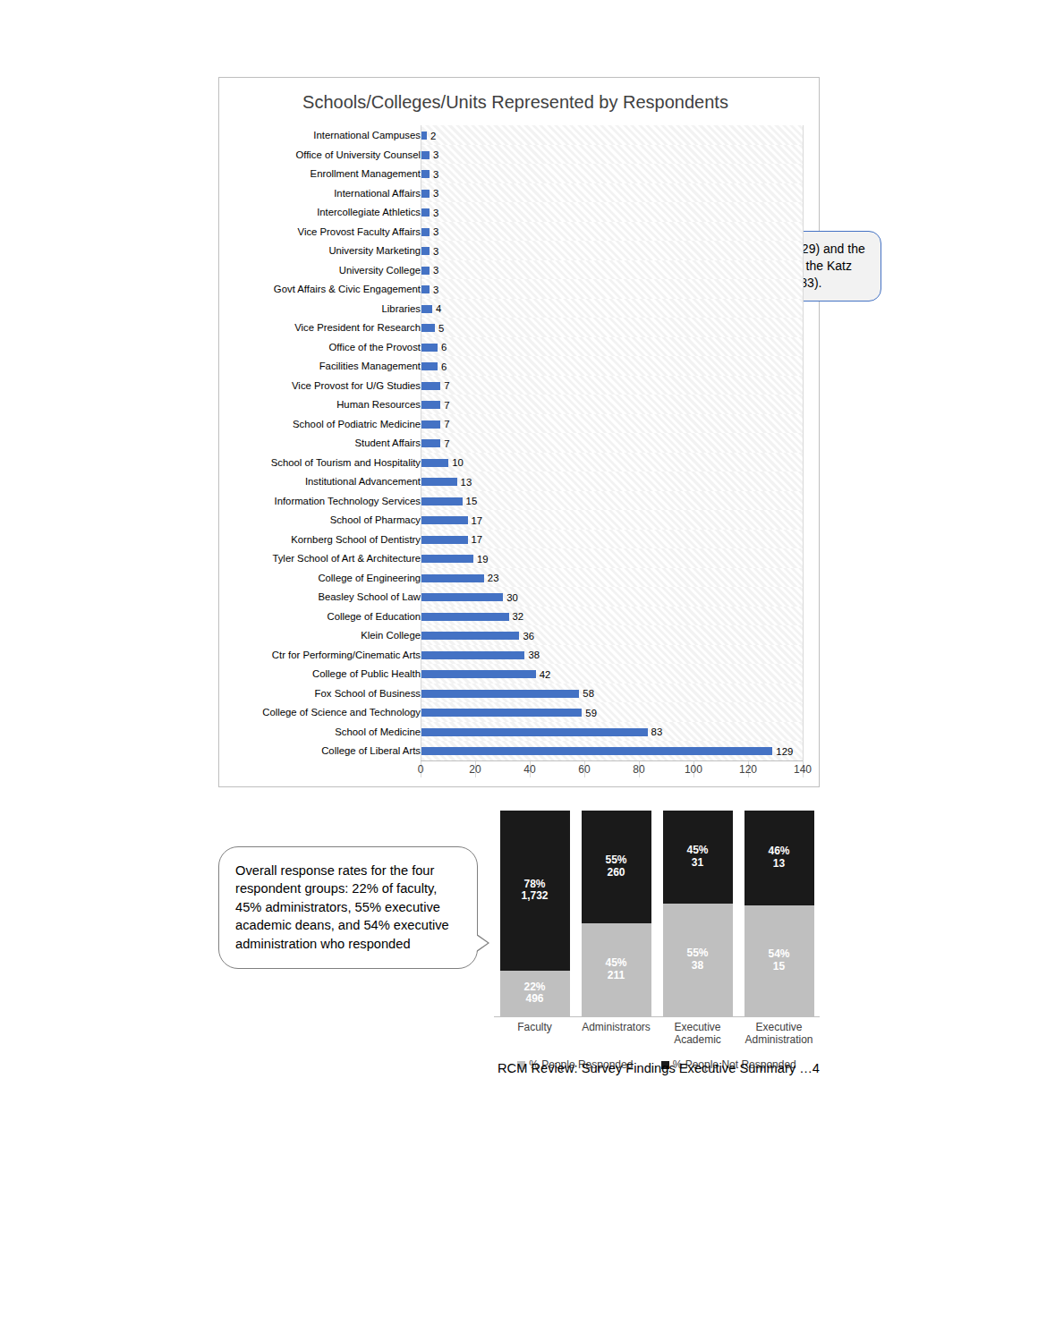Schools/Colleges/Units Represented by Respondents
Nearly 18% hail from CLA (n=129) and the next largest group, 11% from the Katz School of Medicine (n=83).
| International Campuses | 2 |
| Office of University Counsel | 3 |
| Enrollment Management | 3 |
| International Affairs | 3 |
| Intercollegiate Athletics | 3 |
| Vice Provost Faculty Affairs | 3 |
| University Marketing | 3 |
| University College | 3 |
| Govt Affairs & Civic Engagement | 3 |
| Libraries | 4 |
| Vice President for Research | 5 |
| Office of the Provost | 6 |
| Facilities Management | 6 |
| Vice Provost for U/G Studies | 7 |
| Human Resources | 7 |
| School of Podiatric Medicine | 7 |
| Student Affairs | 7 |
| School of Tourism and Hospitality | 10 |
| Institutional Advancement | 13 |
| Information Technology Services | 15 |
| School of Pharmacy | 17 |
| Kornberg School of Dentistry | 17 |
| Tyler School of Art & Architecture | 19 |
| College of Engineering | 23 |
| Beasley School of Law | 30 |
| College of Education | 32 |
| Klein College | 36 |
| Ctr for Performing/Cinematic Arts | 38 |
| College of Public Health | 42 |
| Fox School of Business | 58 |
| College of Science and Technology | 59 |
| School of Medicine | 83 |
| College of Liberal Arts | 129 |
0 20 40 60 80 100 120 140
Overall response rates for the four respondent groups: 22% of faculty, 45% administrators, 55% executive academic deans, and 54% executive administration who responded
78% 1,732
22% 496
55% 260
45% 211
45% 31
55% 38
46% 13
54% 15
Faculty
Administrators
Executive Academic
Executive Administration
% People Responded % People Not Responded
RCM Review: Survey Findings Executive Summary …4